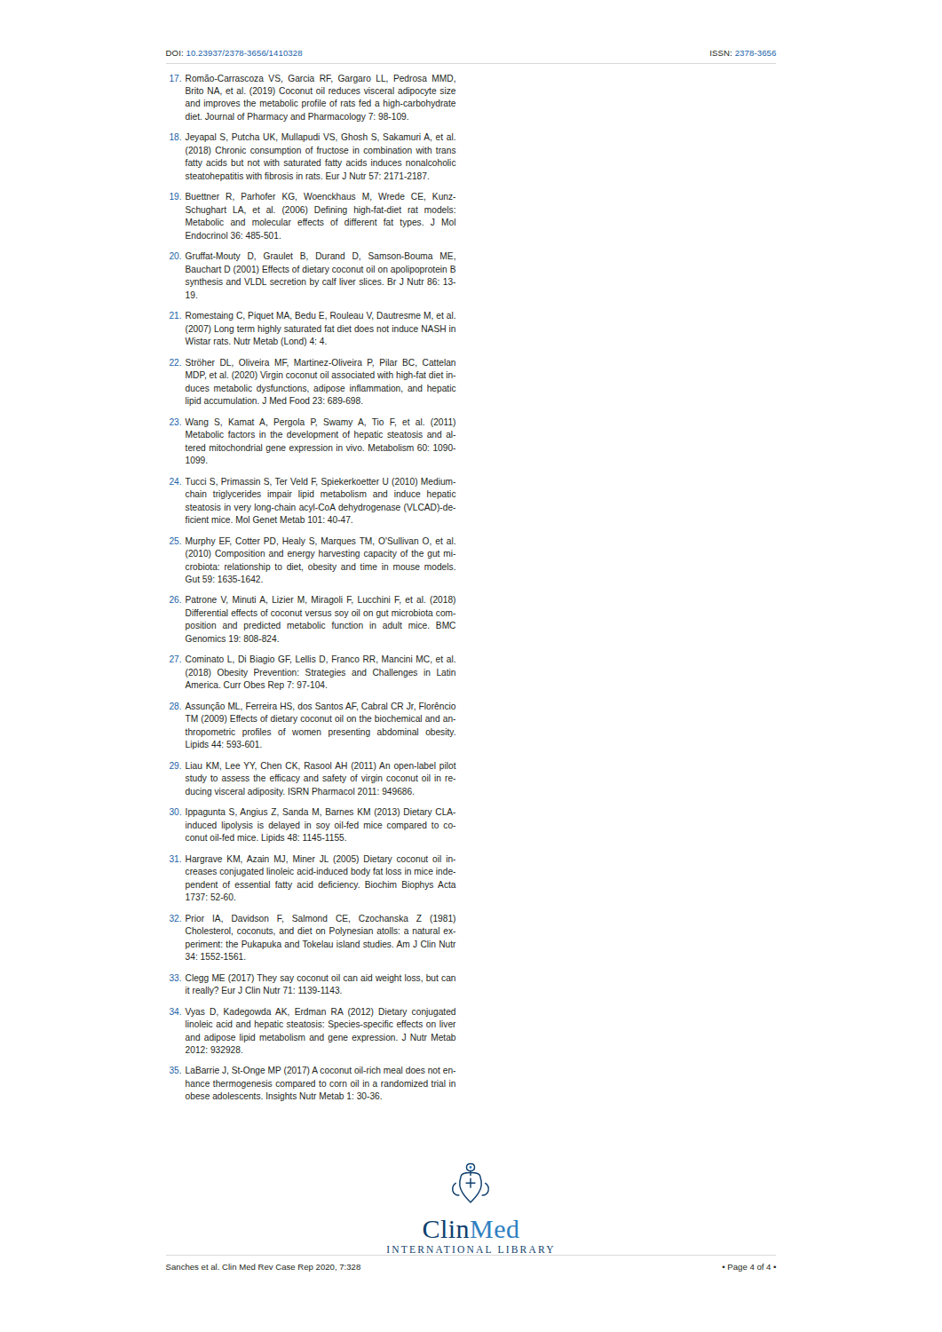DOI: 10.23937/2378-3656/1410328
ISSN: 2378-3656
17. Romão-Carrascoza VS, Garcia RF, Gargaro LL, Pedrosa MMD, Brito NA, et al. (2019) Coconut oil reduces visceral adipocyte size and improves the metabolic profile of rats fed a high-carbohydrate diet. Journal of Pharmacy and Pharmacology 7: 98-109.
18. Jeyapal S, Putcha UK, Mullapudi VS, Ghosh S, Sakamuri A, et al. (2018) Chronic consumption of fructose in combination with trans fatty acids but not with saturated fatty acids induces nonalcoholic steatohepatitis with fibrosis in rats. Eur J Nutr 57: 2171-2187.
19. Buettner R, Parhofer KG, Woenckhaus M, Wrede CE, Kunz-Schughart LA, et al. (2006) Defining high-fat-diet rat models: Metabolic and molecular effects of different fat types. J Mol Endocrinol 36: 485-501.
20. Gruffat-Mouty D, Graulet B, Durand D, Samson-Bouma ME, Bauchart D (2001) Effects of dietary coconut oil on apolipoprotein B synthesis and VLDL secretion by calf liver slices. Br J Nutr 86: 13-19.
21. Romestaing C, Piquet MA, Bedu E, Rouleau V, Dautresme M, et al. (2007) Long term highly saturated fat diet does not induce NASH in Wistar rats. Nutr Metab (Lond) 4: 4.
22. Ströher DL, Oliveira MF, Martinez-Oliveira P, Pilar BC, Cattelan MDP, et al. (2020) Virgin coconut oil associated with high-fat diet induces metabolic dysfunctions, adipose inflammation, and hepatic lipid accumulation. J Med Food 23: 689-698.
23. Wang S, Kamat A, Pergola P, Swamy A, Tio F, et al. (2011) Metabolic factors in the development of hepatic steatosis and altered mitochondrial gene expression in vivo. Metabolism 60: 1090-1099.
24. Tucci S, Primassin S, Ter Veld F, Spiekerkoetter U (2010) Medium-chain triglycerides impair lipid metabolism and induce hepatic steatosis in very long-chain acyl-CoA dehydrogenase (VLCAD)-deficient mice. Mol Genet Metab 101: 40-47.
25. Murphy EF, Cotter PD, Healy S, Marques TM, O'Sullivan O, et al. (2010) Composition and energy harvesting capacity of the gut microbiota: relationship to diet, obesity and time in mouse models. Gut 59: 1635-1642.
26. Patrone V, Minuti A, Lizier M, Miragoli F, Lucchini F, et al. (2018) Differential effects of coconut versus soy oil on gut microbiota composition and predicted metabolic function in adult mice. BMC Genomics 19: 808-824.
27. Cominato L, Di Biagio GF, Lellis D, Franco RR, Mancini MC, et al. (2018) Obesity Prevention: Strategies and Challenges in Latin America. Curr Obes Rep 7: 97-104.
28. Assunção ML, Ferreira HS, dos Santos AF, Cabral CR Jr, Florêncio TM (2009) Effects of dietary coconut oil on the biochemical and anthropometric profiles of women presenting abdominal obesity. Lipids 44: 593-601.
29. Liau KM, Lee YY, Chen CK, Rasool AH (2011) An open-label pilot study to assess the efficacy and safety of virgin coconut oil in reducing visceral adiposity. ISRN Pharmacol 2011: 949686.
30. Ippagunta S, Angius Z, Sanda M, Barnes KM (2013) Dietary CLA-induced lipolysis is delayed in soy oil-fed mice compared to coconut oil-fed mice. Lipids 48: 1145-1155.
31. Hargrave KM, Azain MJ, Miner JL (2005) Dietary coconut oil increases conjugated linoleic acid-induced body fat loss in mice independent of essential fatty acid deficiency. Biochim Biophys Acta 1737: 52-60.
32. Prior IA, Davidson F, Salmond CE, Czochanska Z (1981) Cholesterol, coconuts, and diet on Polynesian atolls: a natural experiment: the Pukapuka and Tokelau island studies. Am J Clin Nutr 34: 1552-1561.
33. Clegg ME (2017) They say coconut oil can aid weight loss, but can it really? Eur J Clin Nutr 71: 1139-1143.
34. Vyas D, Kadegowda AK, Erdman RA (2012) Dietary conjugated linoleic acid and hepatic steatosis: Species-specific effects on liver and adipose lipid metabolism and gene expression. J Nutr Metab 2012: 932928.
35. LaBarrie J, St-Onge MP (2017) A coconut oil-rich meal does not enhance thermogenesis compared to corn oil in a randomized trial in obese adolescents. Insights Nutr Metab 1: 30-36.
ClinMed
INTERNATIONAL LIBRARY
Sanches et al. Clin Med Rev Case Rep 2020, 7:328
• Page 4 of 4 •